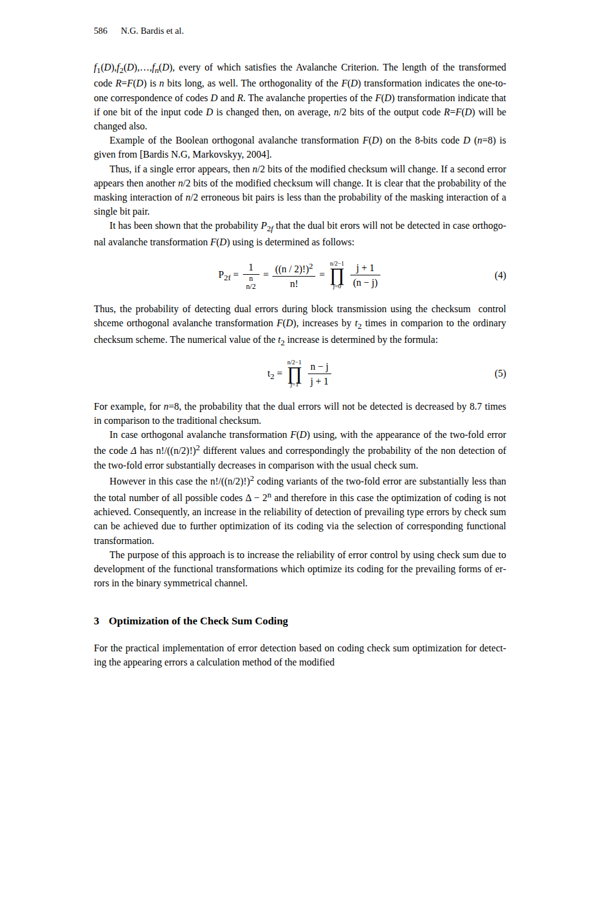586 N.G. Bardis et al.
f1(D),f2(D),…,fn(D), every of which satisfies the Avalanche Criterion. The length of the transformed code R=F(D) is n bits long, as well. The orthogonality of the F(D) transformation indicates the one-to-one correspondence of codes D and R. The avalanche properties of the F(D) transformation indicate that if one bit of the input code D is changed then, on average, n/2 bits of the output code R=F(D) will be changed also.
Example of the Boolean orthogonal avalanche transformation F(D) on the 8-bits code D (n=8) is given from [Bardis N.G, Markovskyy, 2004].
Thus, if a single error appears, then n/2 bits of the modified checksum will change. If a second error appears then another n/2 bits of the modified checksum will change. It is clear that the probability of the masking interaction of n/2 erroneous bit pairs is less than the probability of the masking interaction of a single bit pair.
It has been shown that the probability P2f that the dual bit erors will not be detected in case orthogonal avalanche transformation F(D) using is determined as follows:
P2f = 1 nn/2 = ((n / 2)!)2 n! = n/2−1∏j=0 j + 1(n − j) (4)
Thus, the probability of detecting dual errors during block transmission using the checksum control shceme orthogonal avalanche transformation F(D), increases by t2 times in comparion to the ordinary checksum scheme. The numerical value of the t2 increase is determined by the formula:
t2 = n/2−1∏j=1 n − j j + 1 (5)
For example, for n=8, the probability that the dual errors will not be detected is decreased by 8.7 times in comparison to the traditional checksum.
In case orthogonal avalanche transformation F(D) using, with the appearance of the two-fold error the code Δ has n!/((n/2)!)2 different values and correspondingly the probability of the non detection of the two-fold error substantially decreases in comparison with the usual check sum.
However in this case the n!/((n/2)!)2 coding variants of the two-fold error are substantially less than the total number of all possible codes Δ − 2n and therefore in this case the optimization of coding is not achieved. Consequently, an increase in the reliability of detection of prevailing type errors by check sum can be achieved due to further optimization of its coding via the selection of corresponding functional transformation.
The purpose of this approach is to increase the reliability of error control by using check sum due to development of the functional transformations which optimize its coding for the prevailing forms of errors in the binary symmetrical channel.
3 Optimization of the Check Sum Coding
For the practical implementation of error detection based on coding check sum optimization for detecting the appearing errors a calculation method of the modified